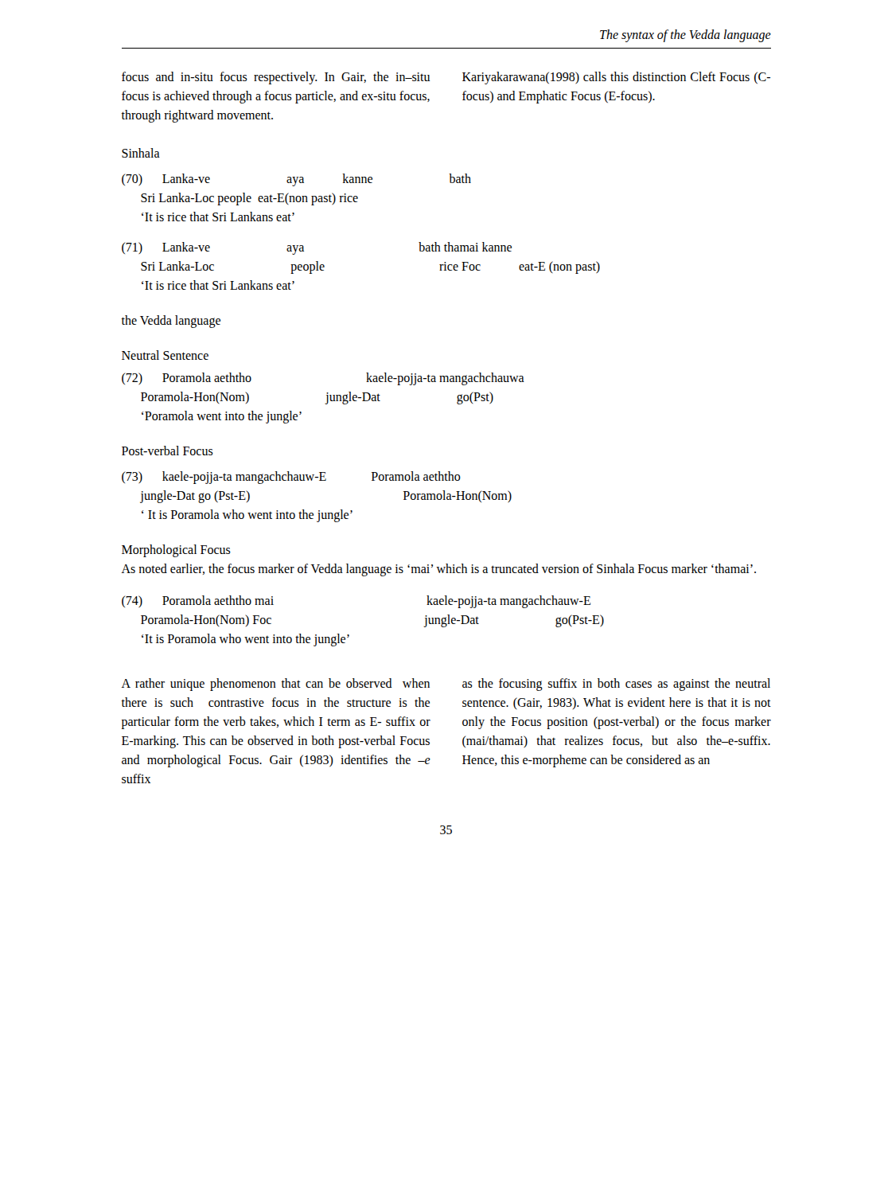The syntax of the Vedda language
focus and in-situ focus respectively. In Gair, the in–situ focus is achieved through a focus particle, and ex-situ focus, through rightward movement.
Kariyakarawana(1998) calls this distinction Cleft Focus (C-focus) and Emphatic Focus (E-focus).
Sinhala
(70) Lanka-ve aya kanne bath Sri Lanka-Loc people eat-E(non past) rice ‘It is rice that Sri Lankans eat’
(71) Lanka-ve aya bath thamai kanne Sri Lanka-Loc people rice Foc eat-E (non past) ‘It is rice that Sri Lankans eat’
the Vedda language
Neutral Sentence
(72) Poramola aeththo kaele-pojja-ta mangachchauwa Poramola-Hon(Nom) jungle-Dat go(Pst) ‘Poramola went into the jungle’
Post-verbal Focus
(73) kaele-pojja-ta mangachchauw-E Poramola aeththo jungle-Dat go (Pst-E) Poramola-Hon(Nom) ‘ It is Poramola who went into the jungle’
Morphological Focus
As noted earlier, the focus marker of Vedda language is ‘mai’ which is a truncated version of Sinhala Focus marker ‘thamai’.
(74) Poramola aeththo mai kaele-pojja-ta mangachchauw-E Poramola-Hon(Nom) Foc jungle-Dat go(Pst-E) ‘It is Poramola who went into the jungle’
A rather unique phenomenon that can be observed when there is such contrastive focus in the structure is the particular form the verb takes, which I term as E- suffix or E-marking. This can be observed in both post-verbal Focus and morphological Focus. Gair (1983) identifies the –e suffix
as the focusing suffix in both cases as against the neutral sentence. (Gair, 1983). What is evident here is that it is not only the Focus position (post-verbal) or the focus marker (mai/thamai) that realizes focus, but also the–e-suffix. Hence, this e-morpheme can be considered as an
35